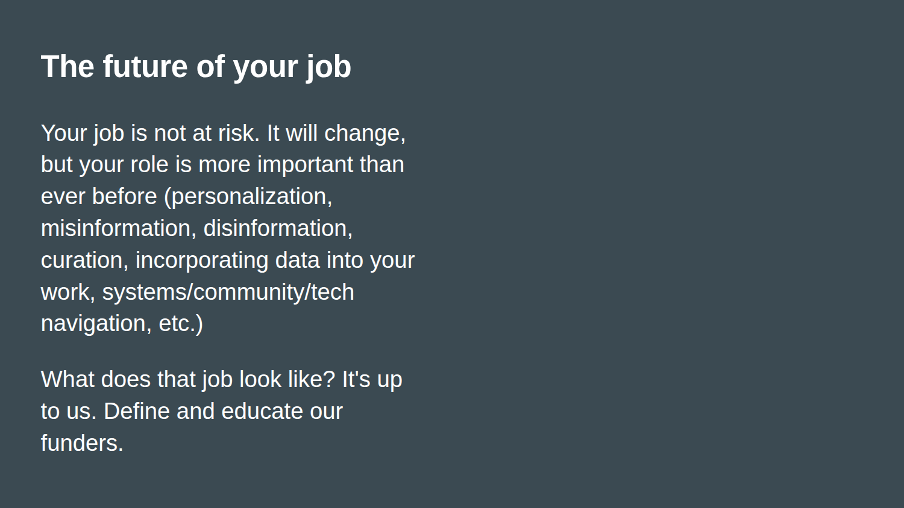The future of your job
Your job is not at risk. It will change, but your role is more important than ever before (personalization, misinformation, disinformation, curation, incorporating data into your work, systems/community/tech navigation, etc.)
What does that job look like? It's up to us. Define and educate our funders.